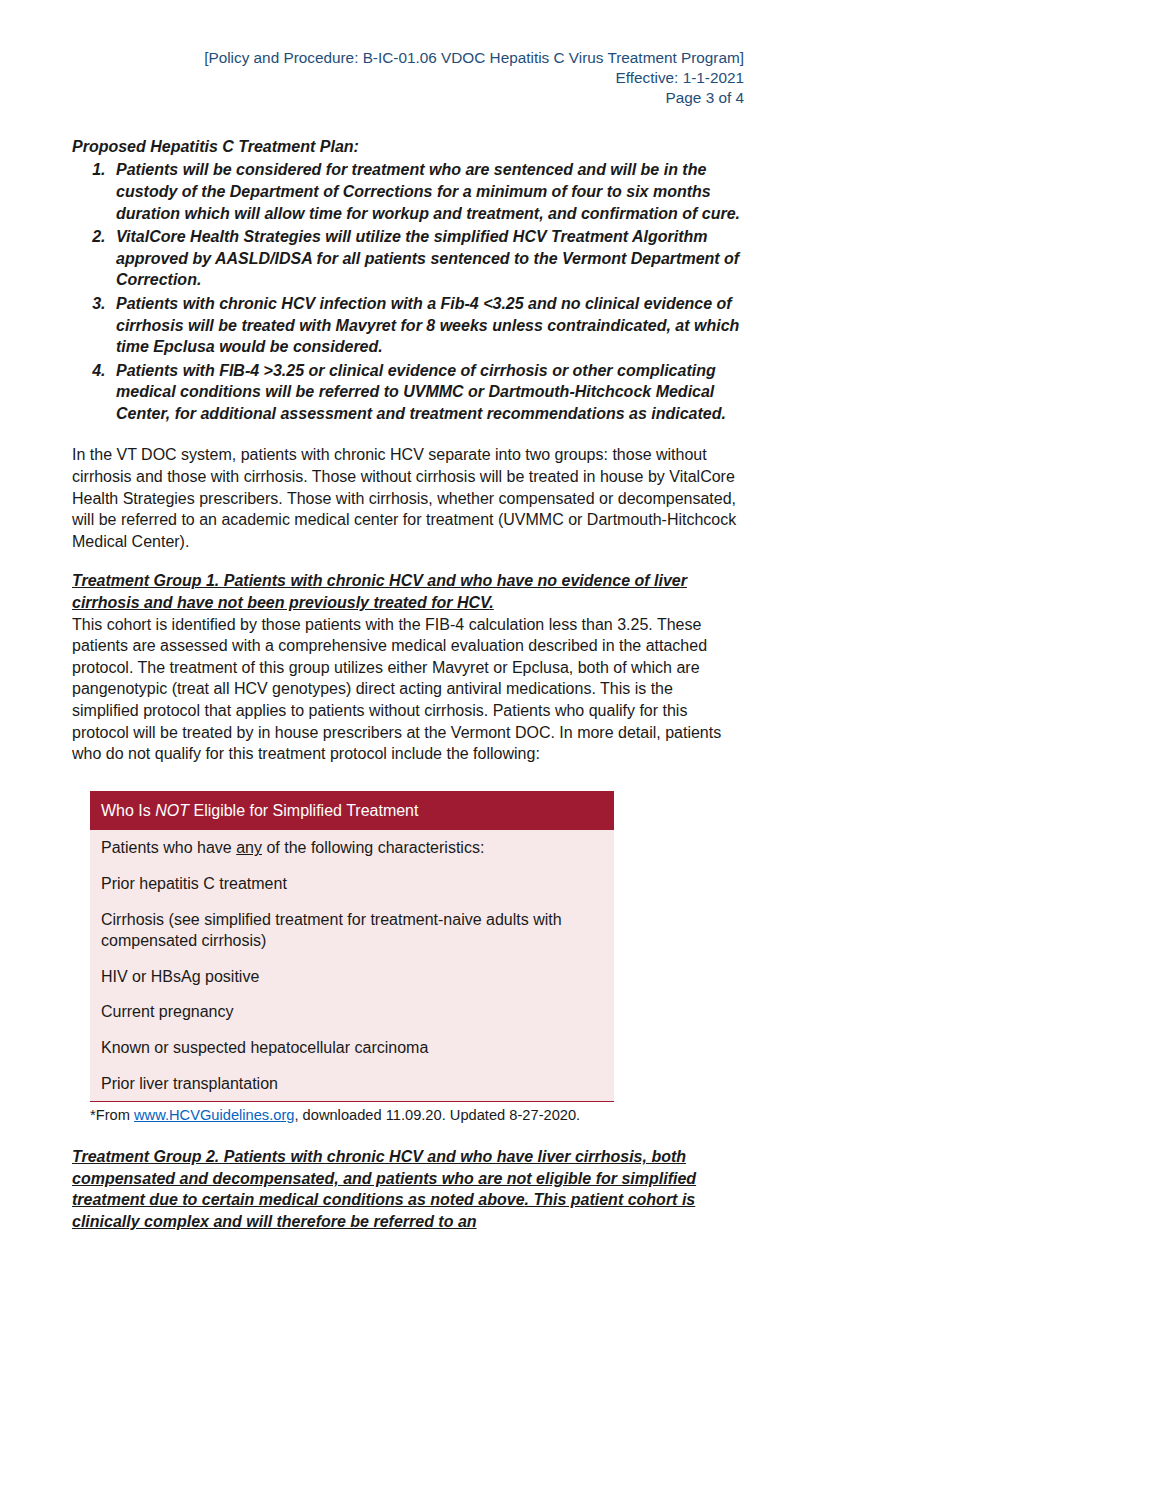[Policy and Procedure: B-IC-01.06 VDOC Hepatitis C Virus Treatment Program] Effective: 1-1-2021 Page 3 of 4
Proposed Hepatitis C Treatment Plan:
Patients will be considered for treatment who are sentenced and will be in the custody of the Department of Corrections for a minimum of four to six months duration which will allow time for workup and treatment, and confirmation of cure.
VitalCore Health Strategies will utilize the simplified HCV Treatment Algorithm approved by AASLD/IDSA for all patients sentenced to the Vermont Department of Correction.
Patients with chronic HCV infection with a Fib-4 <3.25 and no clinical evidence of cirrhosis will be treated with Mavyret for 8 weeks unless contraindicated, at which time Epclusa would be considered.
Patients with FIB-4 >3.25 or clinical evidence of cirrhosis or other complicating medical conditions will be referred to UVMMC or Dartmouth-Hitchcock Medical Center, for additional assessment and treatment recommendations as indicated.
In the VT DOC system, patients with chronic HCV separate into two groups: those without cirrhosis and those with cirrhosis. Those without cirrhosis will be treated in house by VitalCore Health Strategies prescribers. Those with cirrhosis, whether compensated or decompensated, will be referred to an academic medical center for treatment (UVMMC or Dartmouth-Hitchcock Medical Center).
Treatment Group 1. Patients with chronic HCV and who have no evidence of liver cirrhosis and have not been previously treated for HCV.
This cohort is identified by those patients with the FIB-4 calculation less than 3.25. These patients are assessed with a comprehensive medical evaluation described in the attached protocol. The treatment of this group utilizes either Mavyret or Epclusa, both of which are pangenotypic (treat all HCV genotypes) direct acting antiviral medications. This is the simplified protocol that applies to patients without cirrhosis. Patients who qualify for this protocol will be treated by in house prescribers at the Vermont DOC. In more detail, patients who do not qualify for this treatment protocol include the following:
| Who Is NOT Eligible for Simplified Treatment |
| --- |
| Patients who have any of the following characteristics: |
| Prior hepatitis C treatment |
| Cirrhosis (see simplified treatment for treatment-naive adults with compensated cirrhosis) |
| HIV or HBsAg positive |
| Current pregnancy |
| Known or suspected hepatocellular carcinoma |
| Prior liver transplantation |
*From www.HCVGuidelines.org, downloaded 11.09.20. Updated 8-27-2020.
Treatment Group 2. Patients with chronic HCV and who have liver cirrhosis, both compensated and decompensated, and patients who are not eligible for simplified treatment due to certain medical conditions as noted above. This patient cohort is clinically complex and will therefore be referred to an